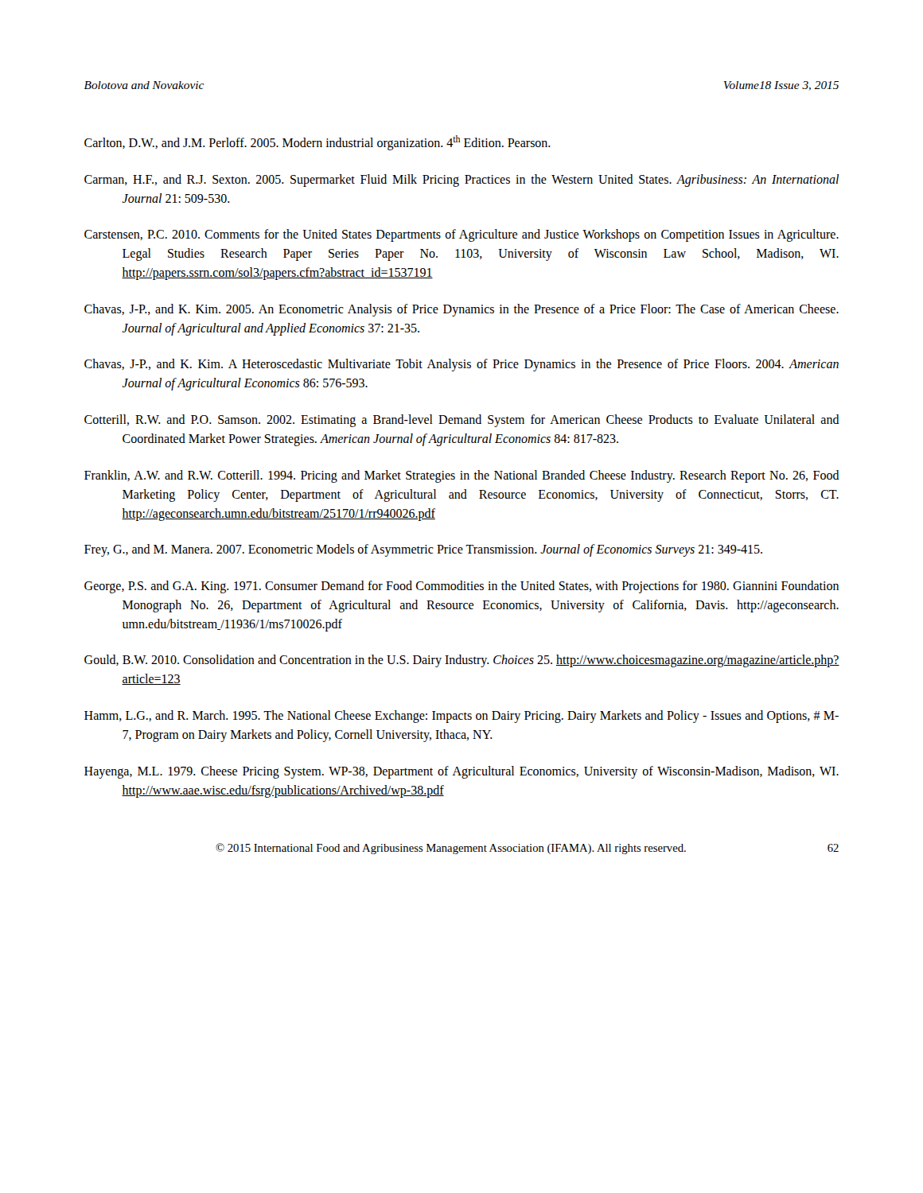Bolotova and Novakovic Volume18 Issue 3, 2015
Carlton, D.W., and J.M. Perloff. 2005. Modern industrial organization. 4th Edition. Pearson.
Carman, H.F., and R.J. Sexton. 2005. Supermarket Fluid Milk Pricing Practices in the Western United States. Agribusiness: An International Journal 21: 509-530.
Carstensen, P.C. 2010. Comments for the United States Departments of Agriculture and Justice Workshops on Competition Issues in Agriculture. Legal Studies Research Paper Series Paper No. 1103, University of Wisconsin Law School, Madison, WI. http://papers.ssrn.com/sol3/papers.cfm?abstract_id=1537191
Chavas, J-P., and K. Kim. 2005. An Econometric Analysis of Price Dynamics in the Presence of a Price Floor: The Case of American Cheese. Journal of Agricultural and Applied Economics 37: 21-35.
Chavas, J-P., and K. Kim. A Heteroscedastic Multivariate Tobit Analysis of Price Dynamics in the Presence of Price Floors. 2004. American Journal of Agricultural Economics 86: 576-593.
Cotterill, R.W. and P.O. Samson. 2002. Estimating a Brand-level Demand System for American Cheese Products to Evaluate Unilateral and Coordinated Market Power Strategies. American Journal of Agricultural Economics 84: 817-823.
Franklin, A.W. and R.W. Cotterill. 1994. Pricing and Market Strategies in the National Branded Cheese Industry. Research Report No. 26, Food Marketing Policy Center, Department of Agricultural and Resource Economics, University of Connecticut, Storrs, CT. http://ageconsearch.umn.edu/bitstream/25170/1/rr940026.pdf
Frey, G., and M. Manera. 2007. Econometric Models of Asymmetric Price Transmission. Journal of Economics Surveys 21: 349-415.
George, P.S. and G.A. King. 1971. Consumer Demand for Food Commodities in the United States, with Projections for 1980. Giannini Foundation Monograph No. 26, Department of Agricultural and Resource Economics, University of California, Davis. http://ageconsearch. umn.edu/bitstream /11936/1/ms710026.pdf
Gould, B.W. 2010. Consolidation and Concentration in the U.S. Dairy Industry. Choices 25. http://www.choicesmagazine.org/magazine/article.php?article=123
Hamm, L.G., and R. March. 1995. The National Cheese Exchange: Impacts on Dairy Pricing. Dairy Markets and Policy - Issues and Options, # M-7, Program on Dairy Markets and Policy, Cornell University, Ithaca, NY.
Hayenga, M.L. 1979. Cheese Pricing System. WP-38, Department of Agricultural Economics, University of Wisconsin-Madison, Madison, WI. http://www.aae.wisc.edu/fsrg/publications/Archived/wp-38.pdf
© 2015 International Food and Agribusiness Management Association (IFAMA). All rights reserved. 62